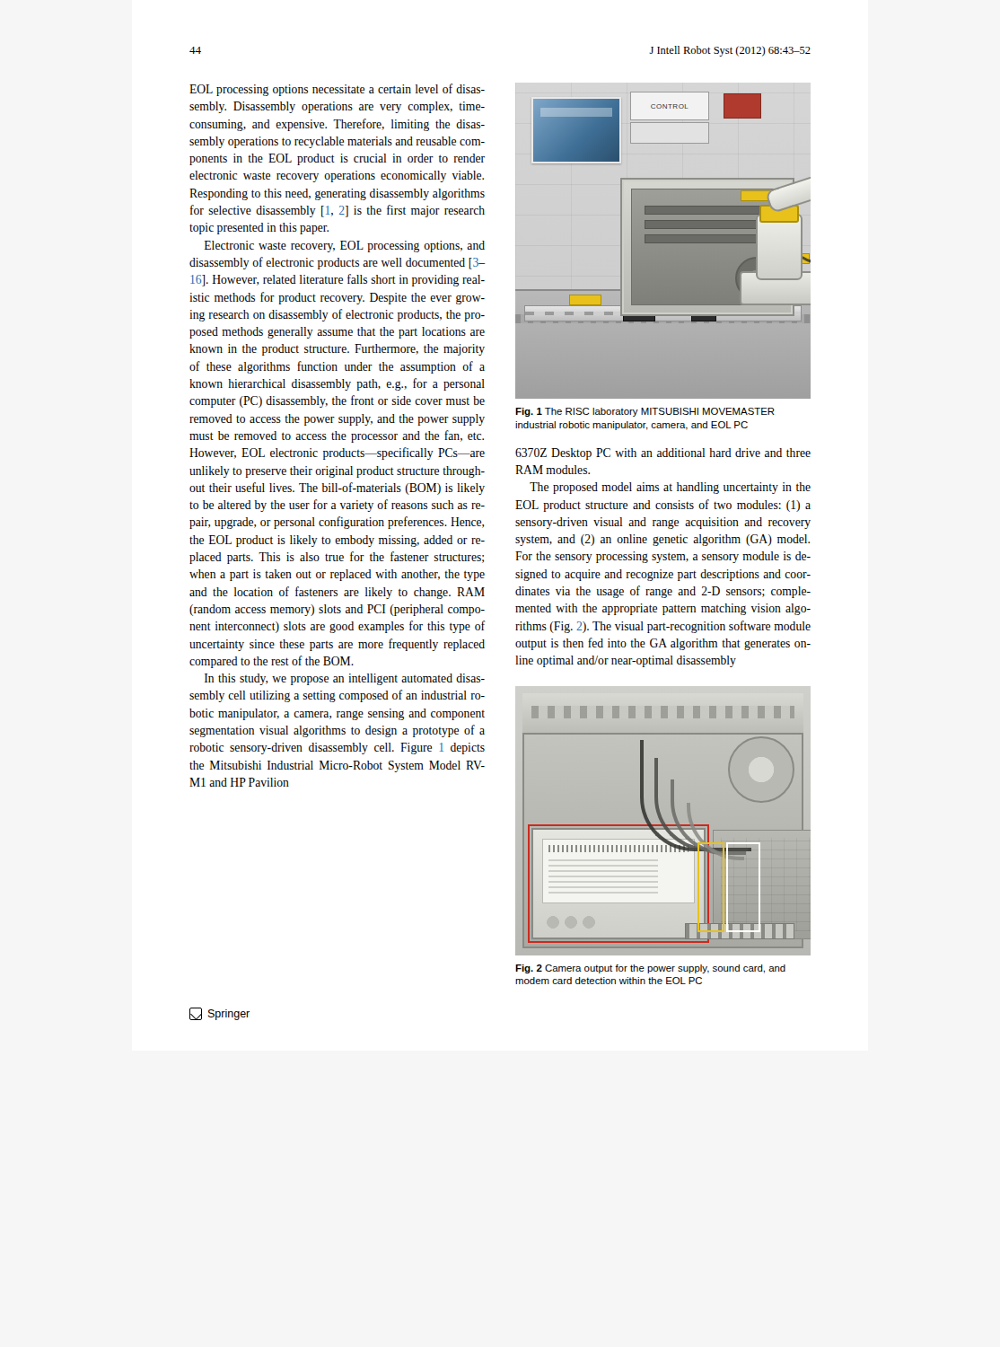44
J Intell Robot Syst (2012) 68:43–52
EOL processing options necessitate a certain level of disassembly. Disassembly operations are very complex, time-consuming, and expensive. Therefore, limiting the disassembly operations to recyclable materials and reusable components in the EOL product is crucial in order to render electronic waste recovery operations economically viable. Responding to this need, generating disassembly algorithms for selective disassembly [1, 2] is the first major research topic presented in this paper.
Electronic waste recovery, EOL processing options, and disassembly of electronic products are well documented [3–16]. However, related literature falls short in providing realistic methods for product recovery. Despite the ever growing research on disassembly of electronic products, the proposed methods generally assume that the part locations are known in the product structure. Furthermore, the majority of these algorithms function under the assumption of a known hierarchical disassembly path, e.g., for a personal computer (PC) disassembly, the front or side cover must be removed to access the power supply, and the power supply must be removed to access the processor and the fan, etc. However, EOL electronic products—specifically PCs—are unlikely to preserve their original product structure throughout their useful lives. The bill-of-materials (BOM) is likely to be altered by the user for a variety of reasons such as repair, upgrade, or personal configuration preferences. Hence, the EOL product is likely to embody missing, added or replaced parts. This is also true for the fastener structures; when a part is taken out or replaced with another, the type and the location of fasteners are likely to change. RAM (random access memory) slots and PCI (peripheral component interconnect) slots are good examples for this type of uncertainty since these parts are more frequently replaced compared to the rest of the BOM.
In this study, we propose an intelligent automated disassembly cell utilizing a setting composed of an industrial robotic manipulator, a camera, range sensing and component segmentation visual algorithms to design a prototype of a robotic sensory-driven disassembly cell. Figure 1 depicts the Mitsubishi Industrial Micro-Robot System Model RV-M1 and HP Pavilion
CONTROL
Fig. 1 The RISC laboratory MITSUBISHI MOVEMASTER industrial robotic manipulator, camera, and EOL PC
6370Z Desktop PC with an additional hard drive and three RAM modules.
The proposed model aims at handling uncertainty in the EOL product structure and consists of two modules: (1) a sensory-driven visual and range acquisition and recovery system, and (2) an online genetic algorithm (GA) model. For the sensory processing system, a sensory module is designed to acquire and recognize part descriptions and coordinates via the usage of range and 2-D sensors; complemented with the appropriate pattern matching vision algorithms (Fig. 2). The visual part-recognition software module output is then fed into the GA algorithm that generates online optimal and/or near-optimal disassembly
Fig. 2 Camera output for the power supply, sound card, and modem card detection within the EOL PC
Springer